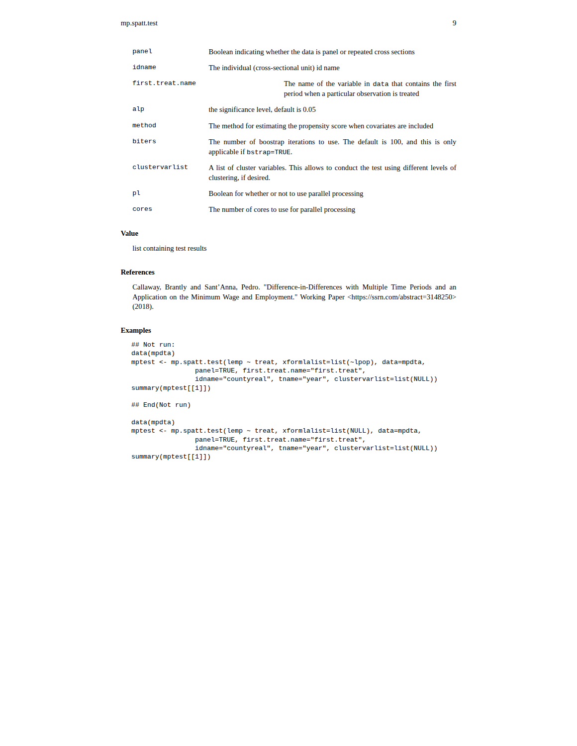mp.spatt.test 9
panel
Boolean indicating whether the data is panel or repeated cross sections
idname
The individual (cross-sectional unit) id name
first.treat.name
The name of the variable in data that contains the first period when a particular observation is treated
alp
the significance level, default is 0.05
method
The method for estimating the propensity score when covariates are included
biters
The number of boostrap iterations to use. The default is 100, and this is only applicable if bstrap=TRUE.
clustervarlist
A list of cluster variables. This allows to conduct the test using different levels of clustering, if desired.
pl
Boolean for whether or not to use parallel processing
cores
The number of cores to use for parallel processing
Value
list containing test results
References
Callaway, Brantly and Sant’Anna, Pedro. "Difference-in-Differences with Multiple Time Periods and an Application on the Minimum Wage and Employment." Working Paper <https://ssrn.com/abstract=3148250> (2018).
Examples
## Not run: 
data(mpdta)
mptest <- mp.spatt.test(lemp ~ treat, xformlalist=list(~lpop), data=mpdta,
                panel=TRUE, first.treat.name="first.treat",
                idname="countyreal", tname="year", clustervarlist=list(NULL))
summary(mptest[[1]])

## End(Not run)

data(mpdta)
mptest <- mp.spatt.test(lemp ~ treat, xformlalist=list(NULL), data=mpdta,
                panel=TRUE, first.treat.name="first.treat",
                idname="countyreal", tname="year", clustervarlist=list(NULL))
summary(mptest[[1]])